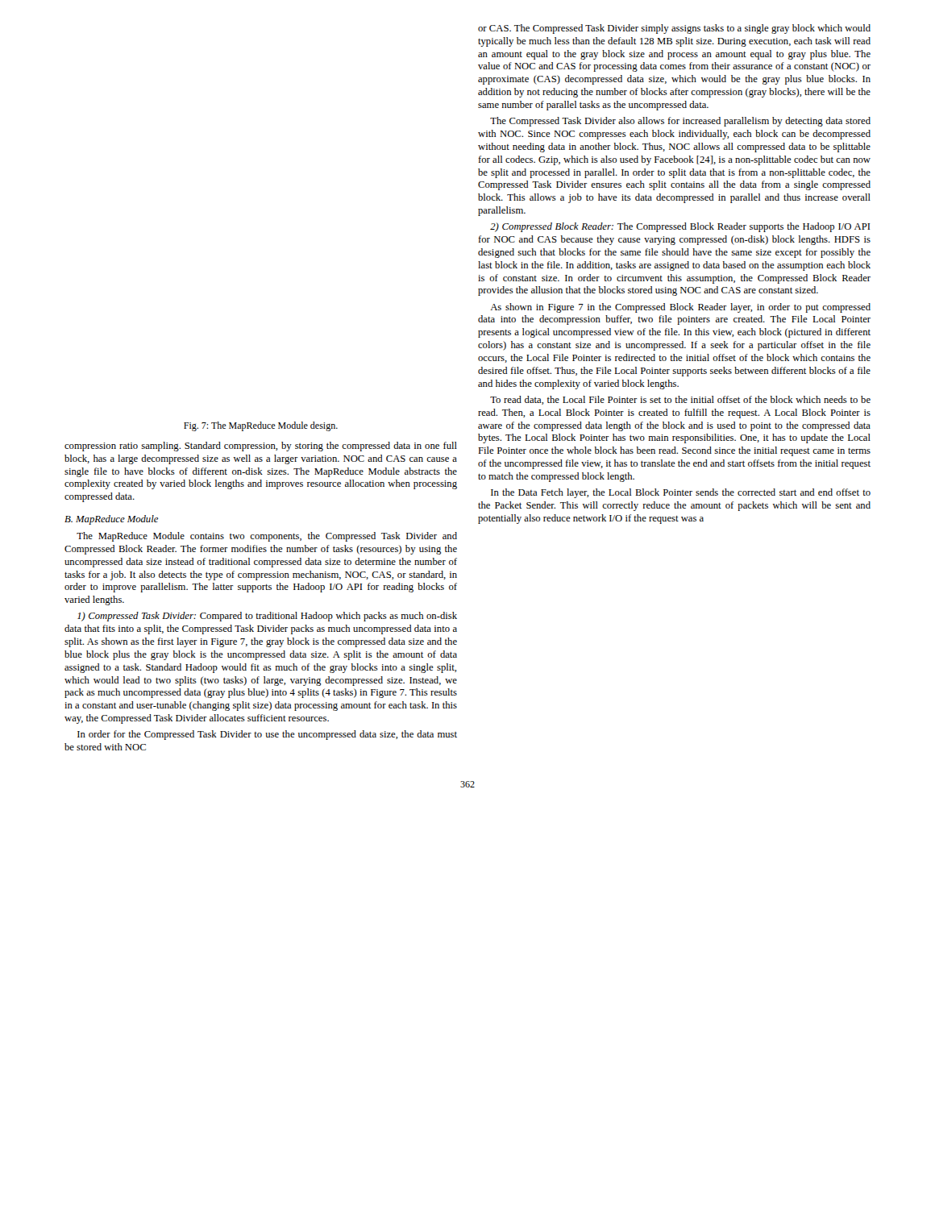Fig. 7: The MapReduce Module design.
compression ratio sampling. Standard compression, by storing the compressed data in one full block, has a large decompressed size as well as a larger variation. NOC and CAS can cause a single file to have blocks of different on-disk sizes. The MapReduce Module abstracts the complexity created by varied block lengths and improves resource allocation when processing compressed data.
B. MapReduce Module
The MapReduce Module contains two components, the Compressed Task Divider and Compressed Block Reader. The former modifies the number of tasks (resources) by using the uncompressed data size instead of traditional compressed data size to determine the number of tasks for a job. It also detects the type of compression mechanism, NOC, CAS, or standard, in order to improve parallelism. The latter supports the Hadoop I/O API for reading blocks of varied lengths.
1) Compressed Task Divider: Compared to traditional Hadoop which packs as much on-disk data that fits into a split, the Compressed Task Divider packs as much uncompressed data into a split. As shown as the first layer in Figure 7, the gray block is the compressed data size and the blue block plus the gray block is the uncompressed data size. A split is the amount of data assigned to a task. Standard Hadoop would fit as much of the gray blocks into a single split, which would lead to two splits (two tasks) of large, varying decompressed size. Instead, we pack as much uncompressed data (gray plus blue) into 4 splits (4 tasks) in Figure 7. This results in a constant and user-tunable (changing split size) data processing amount for each task. In this way, the Compressed Task Divider allocates sufficient resources.
In order for the Compressed Task Divider to use the uncompressed data size, the data must be stored with NOC
or CAS. The Compressed Task Divider simply assigns tasks to a single gray block which would typically be much less than the default 128 MB split size. During execution, each task will read an amount equal to the gray block size and process an amount equal to gray plus blue. The value of NOC and CAS for processing data comes from their assurance of a constant (NOC) or approximate (CAS) decompressed data size, which would be the gray plus blue blocks. In addition by not reducing the number of blocks after compression (gray blocks), there will be the same number of parallel tasks as the uncompressed data.
The Compressed Task Divider also allows for increased parallelism by detecting data stored with NOC. Since NOC compresses each block individually, each block can be decompressed without needing data in another block. Thus, NOC allows all compressed data to be splittable for all codecs. Gzip, which is also used by Facebook [24], is a non-splittable codec but can now be split and processed in parallel. In order to split data that is from a non-splittable codec, the Compressed Task Divider ensures each split contains all the data from a single compressed block. This allows a job to have its data decompressed in parallel and thus increase overall parallelism.
2) Compressed Block Reader: The Compressed Block Reader supports the Hadoop I/O API for NOC and CAS because they cause varying compressed (on-disk) block lengths. HDFS is designed such that blocks for the same file should have the same size except for possibly the last block in the file. In addition, tasks are assigned to data based on the assumption each block is of constant size. In order to circumvent this assumption, the Compressed Block Reader provides the allusion that the blocks stored using NOC and CAS are constant sized.
As shown in Figure 7 in the Compressed Block Reader layer, in order to put compressed data into the decompression buffer, two file pointers are created. The File Local Pointer presents a logical uncompressed view of the file. In this view, each block (pictured in different colors) has a constant size and is uncompressed. If a seek for a particular offset in the file occurs, the Local File Pointer is redirected to the initial offset of the block which contains the desired file offset. Thus, the File Local Pointer supports seeks between different blocks of a file and hides the complexity of varied block lengths.
To read data, the Local File Pointer is set to the initial offset of the block which needs to be read. Then, a Local Block Pointer is created to fulfill the request. A Local Block Pointer is aware of the compressed data length of the block and is used to point to the compressed data bytes. The Local Block Pointer has two main responsibilities. One, it has to update the Local File Pointer once the whole block has been read. Second since the initial request came in terms of the uncompressed file view, it has to translate the end and start offsets from the initial request to match the compressed block length.
In the Data Fetch layer, the Local Block Pointer sends the corrected start and end offset to the Packet Sender. This will correctly reduce the amount of packets which will be sent and potentially also reduce network I/O if the request was a
362